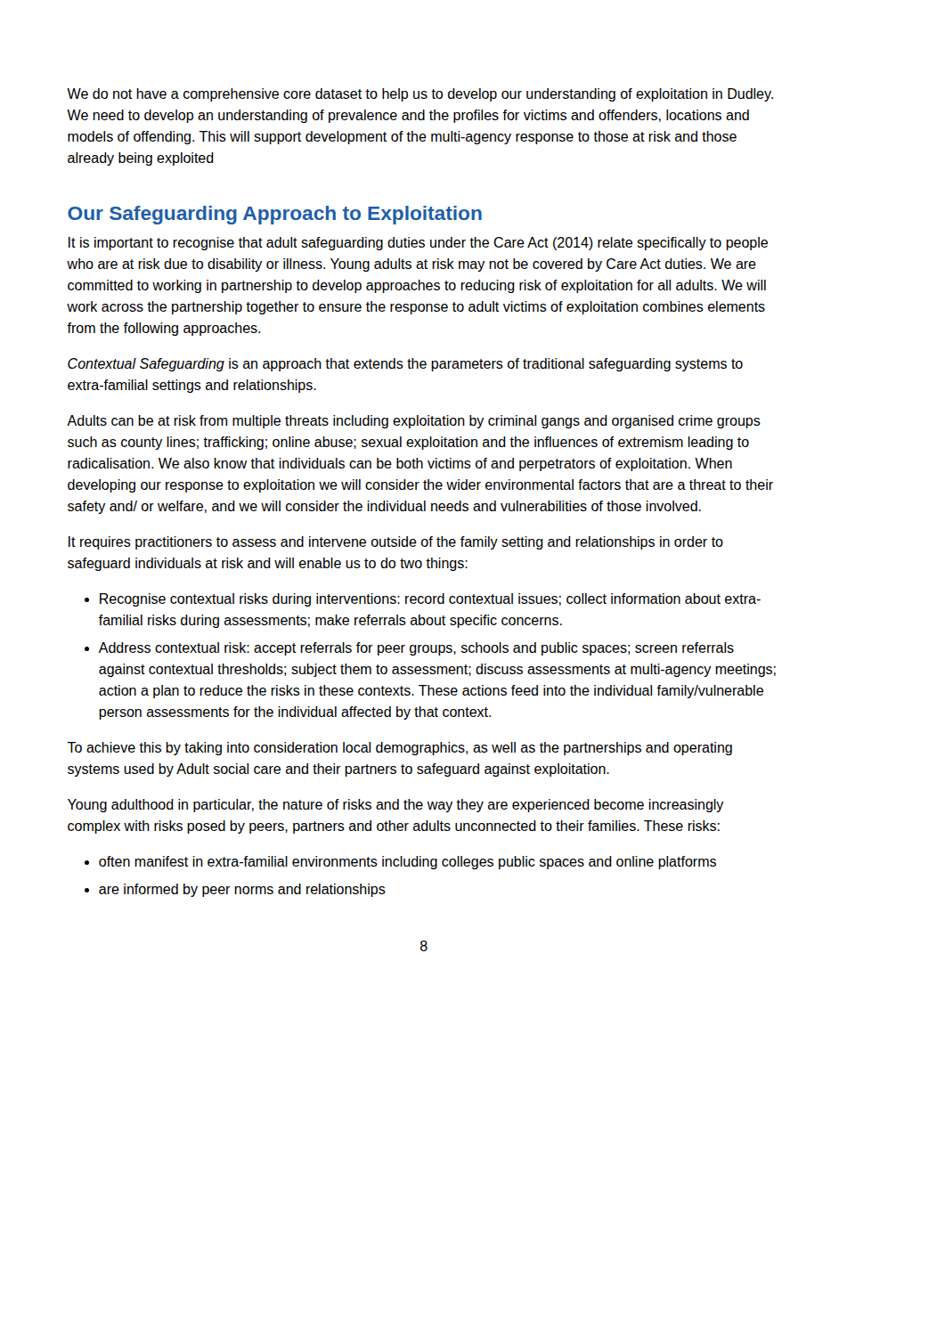We do not have a comprehensive core dataset to help us to develop our understanding of exploitation in Dudley. We need to develop an understanding of prevalence and the profiles for victims and offenders, locations and models of offending. This will support development of the multi-agency response to those at risk and those already being exploited
Our Safeguarding Approach to Exploitation
It is important to recognise that adult safeguarding duties under the Care Act (2014) relate specifically to people who are at risk due to disability or illness. Young adults at risk may not be covered by Care Act duties. We are committed to working in partnership to develop approaches to reducing risk of exploitation for all adults. We will work across the partnership together to ensure the response to adult victims of exploitation combines elements from the following approaches.
Contextual Safeguarding is an approach that extends the parameters of traditional safeguarding systems to extra-familial settings and relationships.
Adults can be at risk from multiple threats including exploitation by criminal gangs and organised crime groups such as county lines; trafficking; online abuse; sexual exploitation and the influences of extremism leading to radicalisation. We also know that individuals can be both victims of and perpetrators of exploitation. When developing our response to exploitation we will consider the wider environmental factors that are a threat to their safety and/ or welfare, and we will consider the individual needs and vulnerabilities of those involved.
It requires practitioners to assess and intervene outside of the family setting and relationships in order to safeguard individuals at risk and will enable us to do two things:
Recognise contextual risks during interventions: record contextual issues; collect information about extra-familial risks during assessments; make referrals about specific concerns.
Address contextual risk: accept referrals for peer groups, schools and public spaces; screen referrals against contextual thresholds; subject them to assessment; discuss assessments at multi-agency meetings; action a plan to reduce the risks in these contexts. These actions feed into the individual family/vulnerable person assessments for the individual affected by that context.
To achieve this by taking into consideration local demographics, as well as the partnerships and operating systems used by Adult social care and their partners to safeguard against exploitation.
Young adulthood in particular, the nature of risks and the way they are experienced become increasingly complex with risks posed by peers, partners and other adults unconnected to their families. These risks:
often manifest in extra-familial environments including colleges public spaces and online platforms
are informed by peer norms and relationships
8